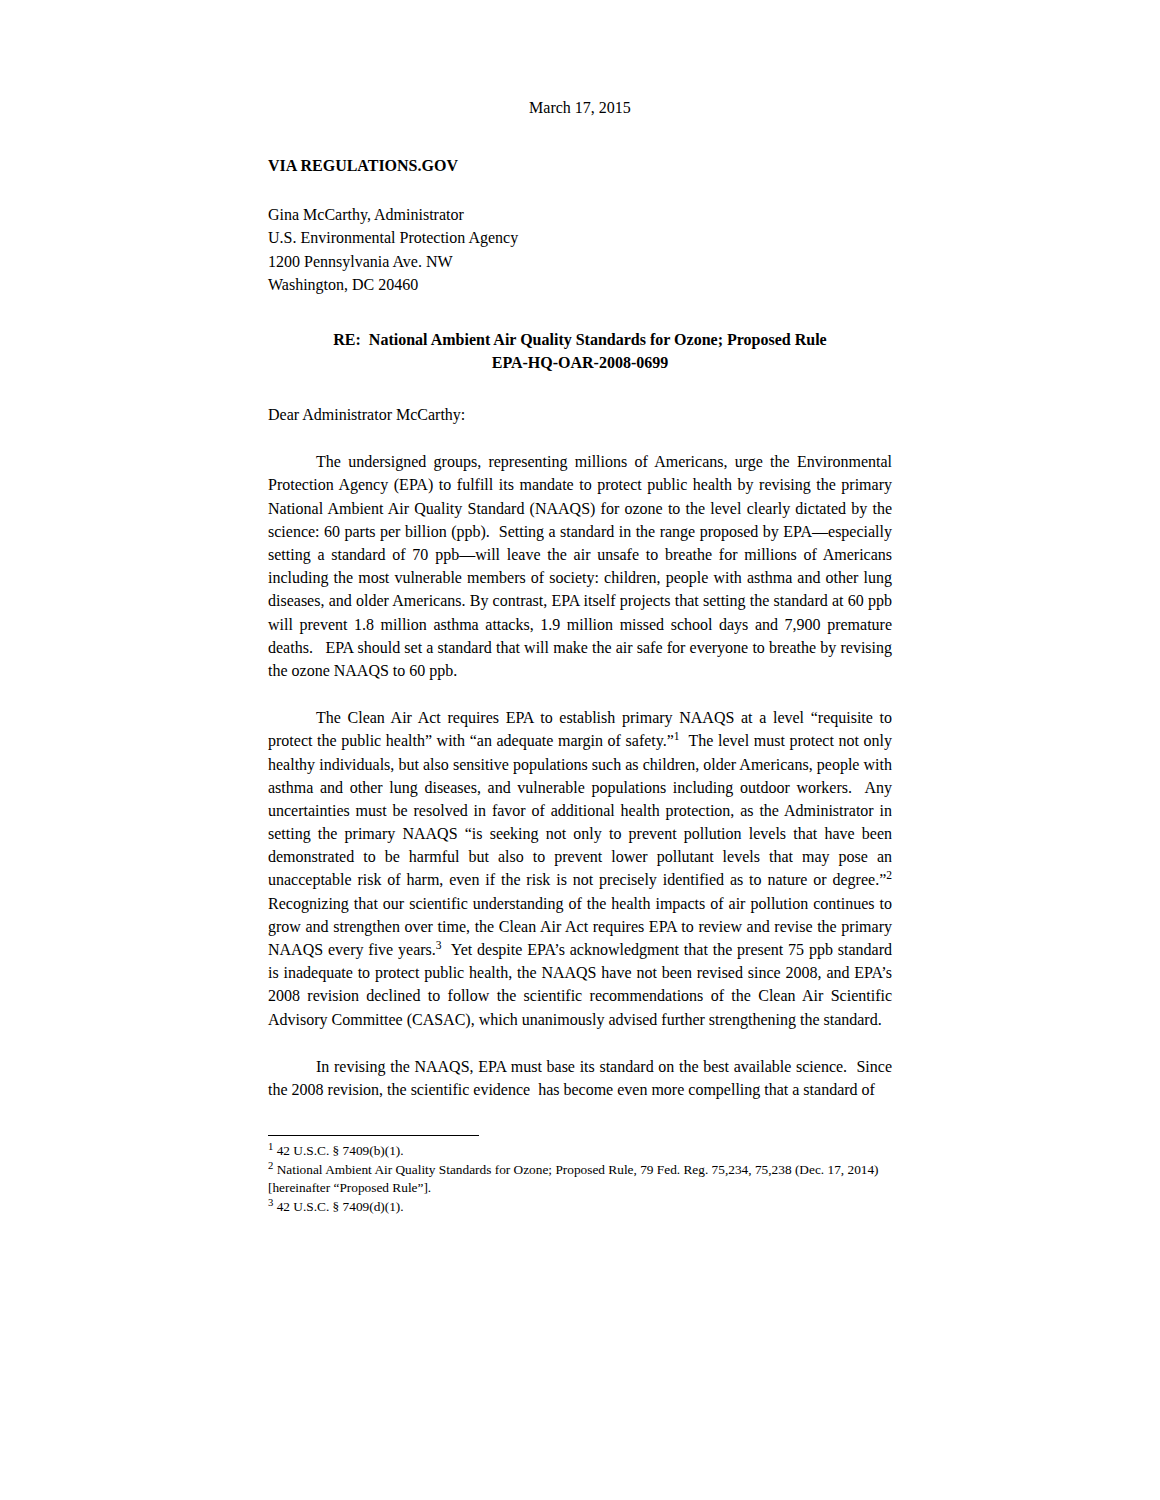March 17, 2015
VIA REGULATIONS.GOV
Gina McCarthy, Administrator
U.S. Environmental Protection Agency
1200 Pennsylvania Ave. NW
Washington, DC 20460
RE: National Ambient Air Quality Standards for Ozone; Proposed Rule
EPA-HQ-OAR-2008-0699
Dear Administrator McCarthy:
The undersigned groups, representing millions of Americans, urge the Environmental Protection Agency (EPA) to fulfill its mandate to protect public health by revising the primary National Ambient Air Quality Standard (NAAQS) for ozone to the level clearly dictated by the science: 60 parts per billion (ppb). Setting a standard in the range proposed by EPA—especially setting a standard of 70 ppb—will leave the air unsafe to breathe for millions of Americans including the most vulnerable members of society: children, people with asthma and other lung diseases, and older Americans. By contrast, EPA itself projects that setting the standard at 60 ppb will prevent 1.8 million asthma attacks, 1.9 million missed school days and 7,900 premature deaths. EPA should set a standard that will make the air safe for everyone to breathe by revising the ozone NAAQS to 60 ppb.
The Clean Air Act requires EPA to establish primary NAAQS at a level “requisite to protect the public health” with “an adequate margin of safety.”1 The level must protect not only healthy individuals, but also sensitive populations such as children, older Americans, people with asthma and other lung diseases, and vulnerable populations including outdoor workers. Any uncertainties must be resolved in favor of additional health protection, as the Administrator in setting the primary NAAQS “is seeking not only to prevent pollution levels that have been demonstrated to be harmful but also to prevent lower pollutant levels that may pose an unacceptable risk of harm, even if the risk is not precisely identified as to nature or degree.”2 Recognizing that our scientific understanding of the health impacts of air pollution continues to grow and strengthen over time, the Clean Air Act requires EPA to review and revise the primary NAAQS every five years.3 Yet despite EPA’s acknowledgment that the present 75 ppb standard is inadequate to protect public health, the NAAQS have not been revised since 2008, and EPA’s 2008 revision declined to follow the scientific recommendations of the Clean Air Scientific Advisory Committee (CASAC), which unanimously advised further strengthening the standard.
In revising the NAAQS, EPA must base its standard on the best available science. Since the 2008 revision, the scientific evidence has become even more compelling that a standard of
1 42 U.S.C. § 7409(b)(1).
2 National Ambient Air Quality Standards for Ozone; Proposed Rule, 79 Fed. Reg. 75,234, 75,238 (Dec. 17, 2014) [hereinafter “Proposed Rule”].
3 42 U.S.C. § 7409(d)(1).